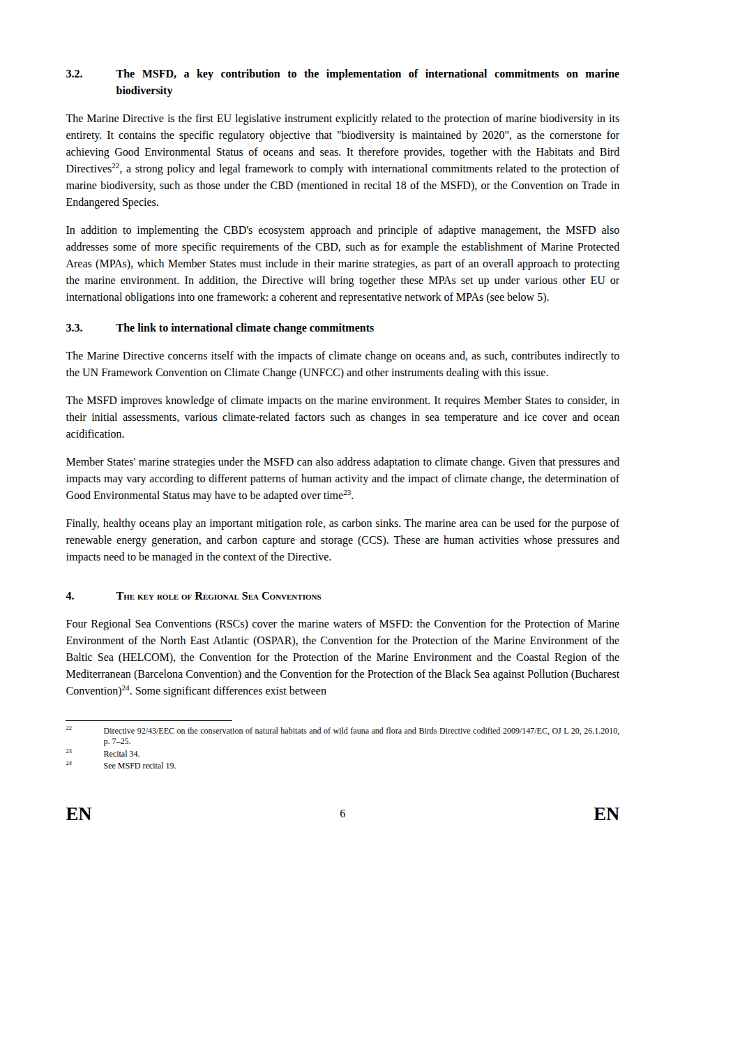3.2. The MSFD, a key contribution to the implementation of international commitments on marine biodiversity
The Marine Directive is the first EU legislative instrument explicitly related to the protection of marine biodiversity in its entirety. It contains the specific regulatory objective that "biodiversity is maintained by 2020", as the cornerstone for achieving Good Environmental Status of oceans and seas. It therefore provides, together with the Habitats and Bird Directives22, a strong policy and legal framework to comply with international commitments related to the protection of marine biodiversity, such as those under the CBD (mentioned in recital 18 of the MSFD), or the Convention on Trade in Endangered Species.
In addition to implementing the CBD's ecosystem approach and principle of adaptive management, the MSFD also addresses some of more specific requirements of the CBD, such as for example the establishment of Marine Protected Areas (MPAs), which Member States must include in their marine strategies, as part of an overall approach to protecting the marine environment. In addition, the Directive will bring together these MPAs set up under various other EU or international obligations into one framework: a coherent and representative network of MPAs (see below 5).
3.3. The link to international climate change commitments
The Marine Directive concerns itself with the impacts of climate change on oceans and, as such, contributes indirectly to the UN Framework Convention on Climate Change (UNFCC) and other instruments dealing with this issue.
The MSFD improves knowledge of climate impacts on the marine environment. It requires Member States to consider, in their initial assessments, various climate-related factors such as changes in sea temperature and ice cover and ocean acidification.
Member States' marine strategies under the MSFD can also address adaptation to climate change. Given that pressures and impacts may vary according to different patterns of human activity and the impact of climate change, the determination of Good Environmental Status may have to be adapted over time23.
Finally, healthy oceans play an important mitigation role, as carbon sinks. The marine area can be used for the purpose of renewable energy generation, and carbon capture and storage (CCS). These are human activities whose pressures and impacts need to be managed in the context of the Directive.
4. The key role of Regional Sea Conventions
Four Regional Sea Conventions (RSCs) cover the marine waters of MSFD: the Convention for the Protection of Marine Environment of the North East Atlantic (OSPAR), the Convention for the Protection of the Marine Environment of the Baltic Sea (HELCOM), the Convention for the Protection of the Marine Environment and the Coastal Region of the Mediterranean (Barcelona Convention) and the Convention for the Protection of the Black Sea against Pollution (Bucharest Convention)24. Some significant differences exist between
22 Directive 92/43/EEC on the conservation of natural habitats and of wild fauna and flora and Birds Directive codified 2009/147/EC, OJ L 20, 26.1.2010, p. 7–25.
23 Recital 34.
24 See MSFD recital 19.
EN 6 EN